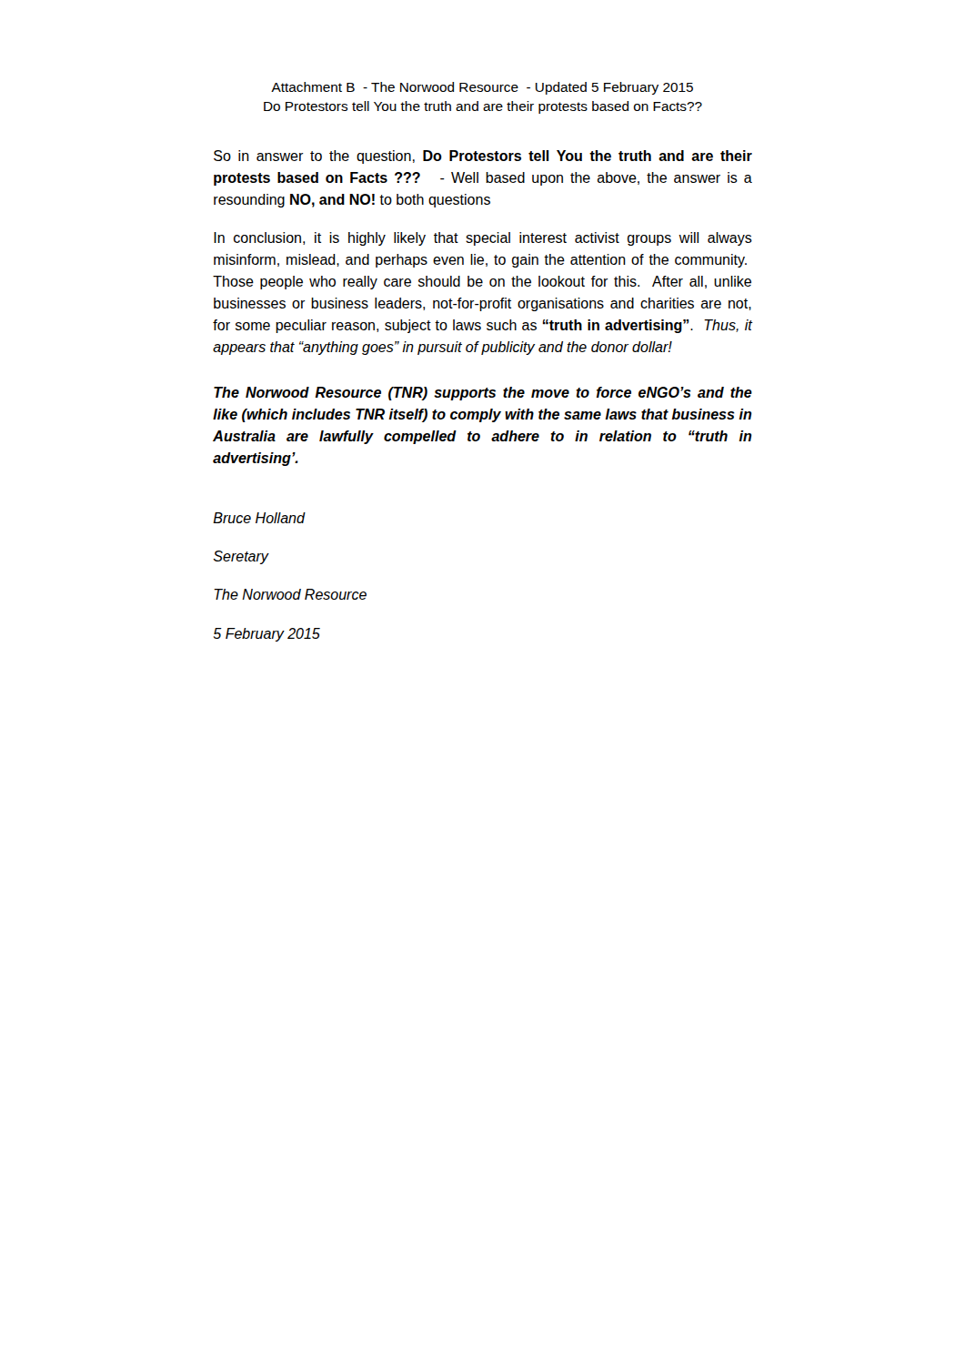Attachment B - The Norwood Resource - Updated 5 February 2015 Do Protestors tell You the truth and are their protests based on Facts??
So in answer to the question, Do Protestors tell You the truth and are their protests based on Facts ??? - Well based upon the above, the answer is a resounding NO, and NO! to both questions
In conclusion, it is highly likely that special interest activist groups will always misinform, mislead, and perhaps even lie, to gain the attention of the community. Those people who really care should be on the lookout for this. After all, unlike businesses or business leaders, not-for-profit organisations and charities are not, for some peculiar reason, subject to laws such as “truth in advertising”. Thus, it appears that “anything goes” in pursuit of publicity and the donor dollar!
The Norwood Resource (TNR) supports the move to force eNGO’s and the like (which includes TNR itself) to comply with the same laws that business in Australia are lawfully compelled to adhere to in relation to “truth in advertising’.
Bruce Holland
Seretary
The Norwood Resource
5 February 2015